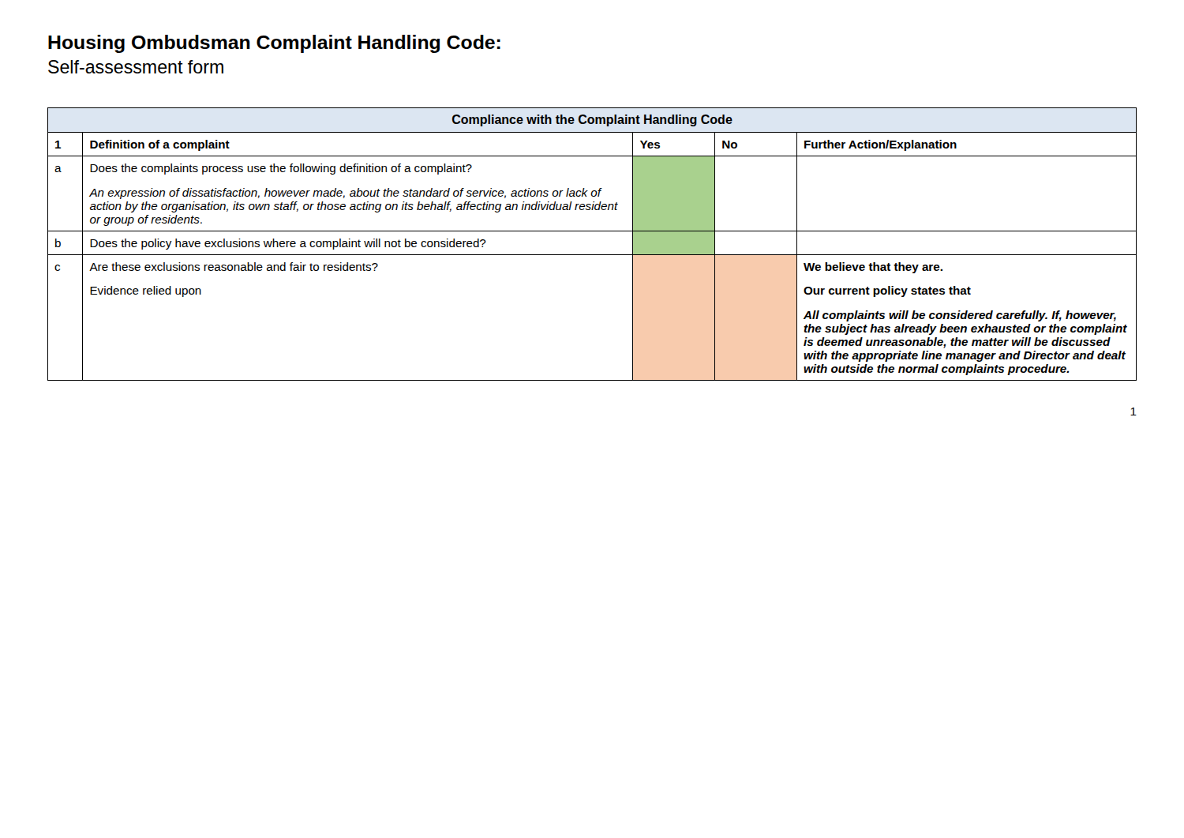Housing Ombudsman Complaint Handling Code:
Self-assessment form
| Compliance with the Complaint Handling Code |
| 1 | Definition of a complaint | Yes | No | Further Action/Explanation |
| a | Does the complaints process use the following definition of a complaint? An expression of dissatisfaction, however made, about the standard of service, actions or lack of action by the organisation, its own staff, or those acting on its behalf, affecting an individual resident or group of residents . | | | |
| b | Does the policy have exclusions where a complaint will not be considered? | | | |
| c | Are these exclusions reasonable and fair to residents? Evidence relied upon | | | We believe that they are. Our current policy states that All complaints will be considered carefully. If, however, the subject has already been exhausted or the complaint is deemed unreasonable, the matter will be discussed with the appropriate line manager and Director and dealt with outside the normal complaints procedure. |
1